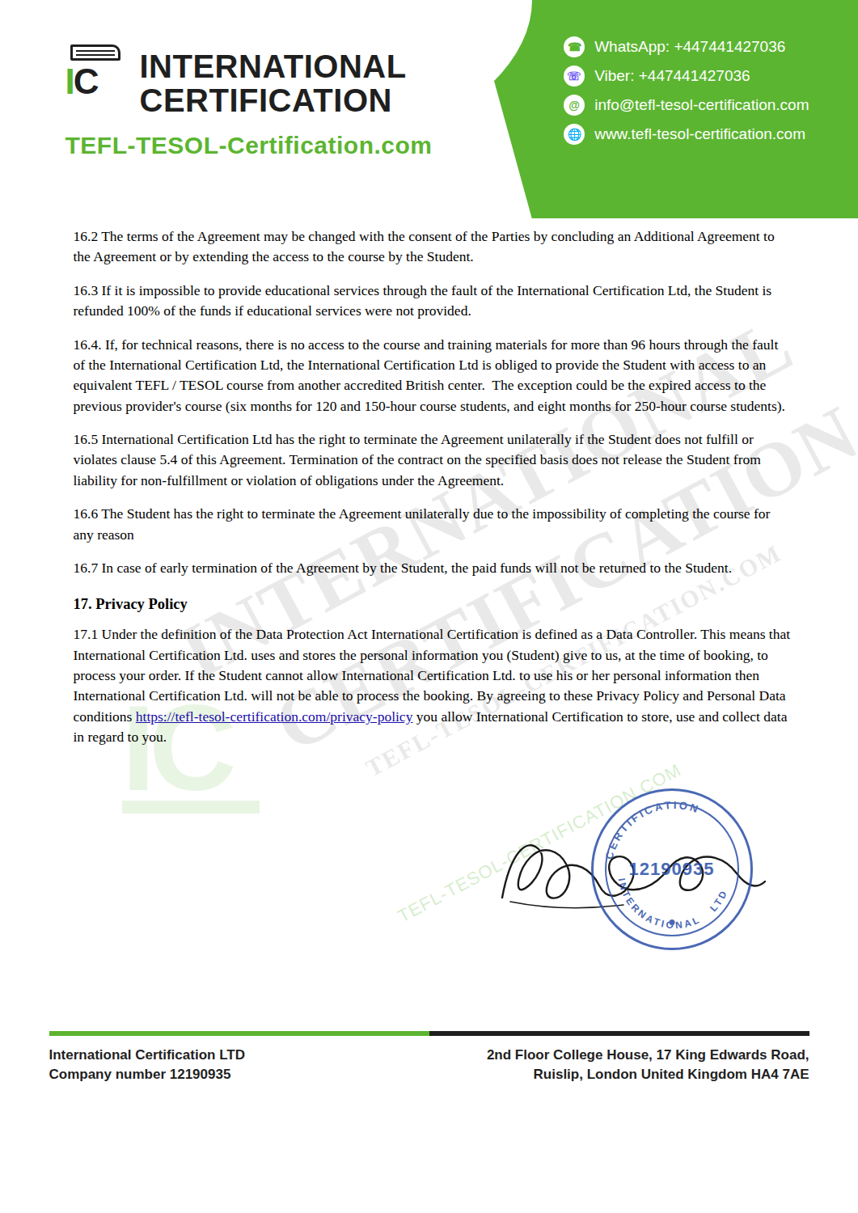IC
INTERNATIONAL
CERTIFICATION
TEFL-TESOL-Certification.com
☎WhatsApp: +447441427036
☏Viber: +447441427036
@info@tefl-tesol-certification.com
🌐www.tefl-tesol-certification.com
INTERNATIONAL
CERTIFICATION
TEFL-TESOL-CERTIFICATION.COM
IC
TEFL-TESOL-CERTIFICATION.COM
16.2 The terms of the Agreement may be changed with the consent of the Parties by concluding an Additional Agreement to the Agreement or by extending the access to the course by the Student.
16.3 If it is impossible to provide educational services through the fault of the International Certification Ltd, the Student is refunded 100% of the funds if educational services were not provided.
16.4. If, for technical reasons, there is no access to the course and training materials for more than 96 hours through the fault of the International Certification Ltd, the International Certification Ltd is obliged to provide the Student with access to an equivalent TEFL / TESOL course from another accredited British center. The exception could be the expired access to the previous provider's course (six months for 120 and 150-hour course students, and eight months for 250-hour course students).
16.5 International Certification Ltd has the right to terminate the Agreement unilaterally if the Student does not fulfill or violates clause 5.4 of this Agreement. Termination of the contract on the specified basis does not release the Student from liability for non-fulfillment or violation of obligations under the Agreement.
16.6 The Student has the right to terminate the Agreement unilaterally due to the impossibility of completing the course for any reason
16.7 In case of early termination of the Agreement by the Student, the paid funds will not be returned to the Student.
17. Privacy Policy
17.1 Under the definition of the Data Protection Act International Certification is defined as a Data Controller. This means that International Certification Ltd. uses and stores the personal information you (Student) give to us, at the time of booking, to process your order. If the Student cannot allow International Certification Ltd. to use his or her personal information then International Certification Ltd. will not be able to process the booking. By agreeing to these Privacy Policy and Personal Data conditions https://tefl-tesol-certification.com/privacy-policy you allow International Certification to store, use and collect data in regard to you.
CERTIFICATION INTERNATIONAL LTD
12190935
International Certification LTD
Company number 12190935
2nd Floor College House, 17 King Edwards Road,
Ruislip, London United Kingdom HA4 7AE